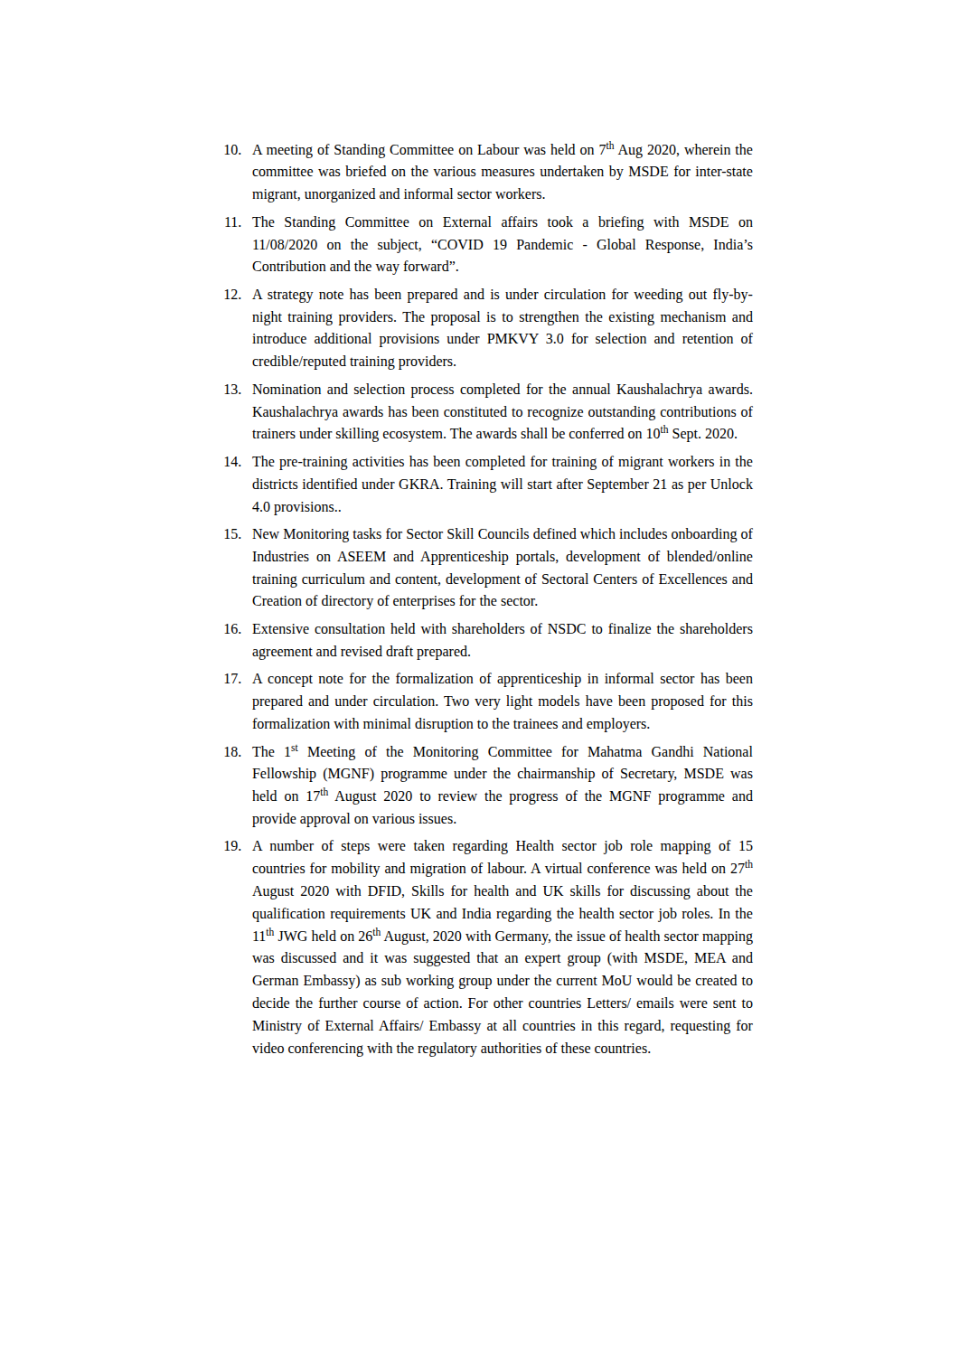A meeting of Standing Committee on Labour was held on 7th Aug 2020, wherein the committee was briefed on the various measures undertaken by MSDE for inter-state migrant, unorganized and informal sector workers.
The Standing Committee on External affairs took a briefing with MSDE on 11/08/2020 on the subject, “COVID 19 Pandemic - Global Response, India’s Contribution and the way forward”.
A strategy note has been prepared and is under circulation for weeding out fly-by-night training providers. The proposal is to strengthen the existing mechanism and introduce additional provisions under PMKVY 3.0 for selection and retention of credible/reputed training providers.
Nomination and selection process completed for the annual Kaushalachrya awards. Kaushalachrya awards has been constituted to recognize outstanding contributions of trainers under skilling ecosystem. The awards shall be conferred on 10th Sept. 2020.
The pre-training activities has been completed for training of migrant workers in the districts identified under GKRA. Training will start after September 21 as per Unlock 4.0 provisions..
New Monitoring tasks for Sector Skill Councils defined which includes onboarding of Industries on ASEEM and Apprenticeship portals, development of blended/online training curriculum and content, development of Sectoral Centers of Excellences and Creation of directory of enterprises for the sector.
Extensive consultation held with shareholders of NSDC to finalize the shareholders agreement and revised draft prepared.
A concept note for the formalization of apprenticeship in informal sector has been prepared and under circulation. Two very light models have been proposed for this formalization with minimal disruption to the trainees and employers.
The 1st Meeting of the Monitoring Committee for Mahatma Gandhi National Fellowship (MGNF) programme under the chairmanship of Secretary, MSDE was held on 17th August 2020 to review the progress of the MGNF programme and provide approval on various issues.
A number of steps were taken regarding Health sector job role mapping of 15 countries for mobility and migration of labour. A virtual conference was held on 27th August 2020 with DFID, Skills for health and UK skills for discussing about the qualification requirements UK and India regarding the health sector job roles. In the 11th JWG held on 26th August, 2020 with Germany, the issue of health sector mapping was discussed and it was suggested that an expert group (with MSDE, MEA and German Embassy) as sub working group under the current MoU would be created to decide the further course of action. For other countries Letters/ emails were sent to Ministry of External Affairs/ Embassy at all countries in this regard, requesting for video conferencing with the regulatory authorities of these countries.